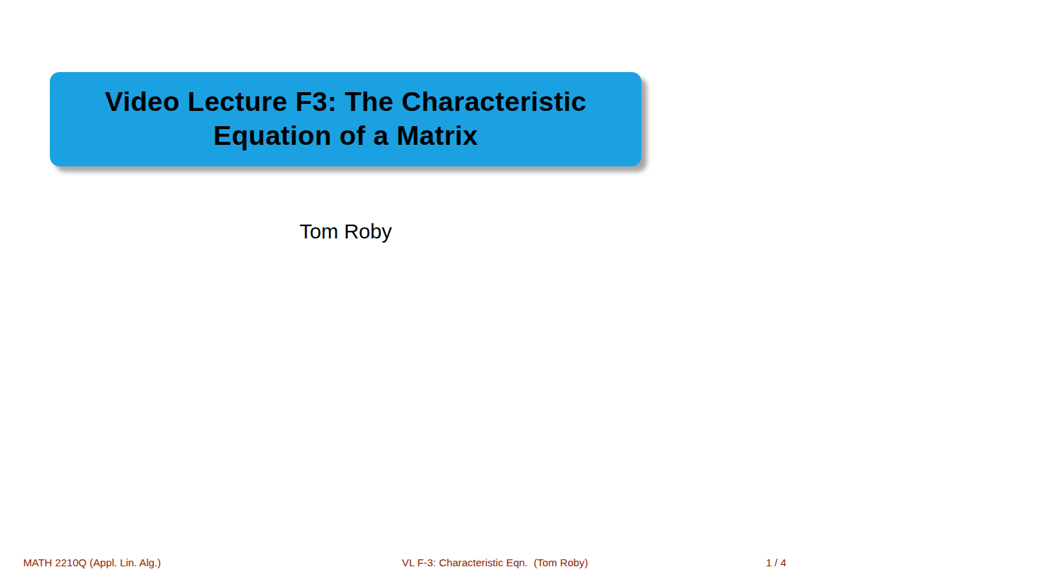Video Lecture F3: The Characteristic Equation of a Matrix
Tom Roby
MATH 2210Q (Appl. Lin. Alg.) VL F-3: Characteristic Eqn. (Tom Roby) 1 / 4